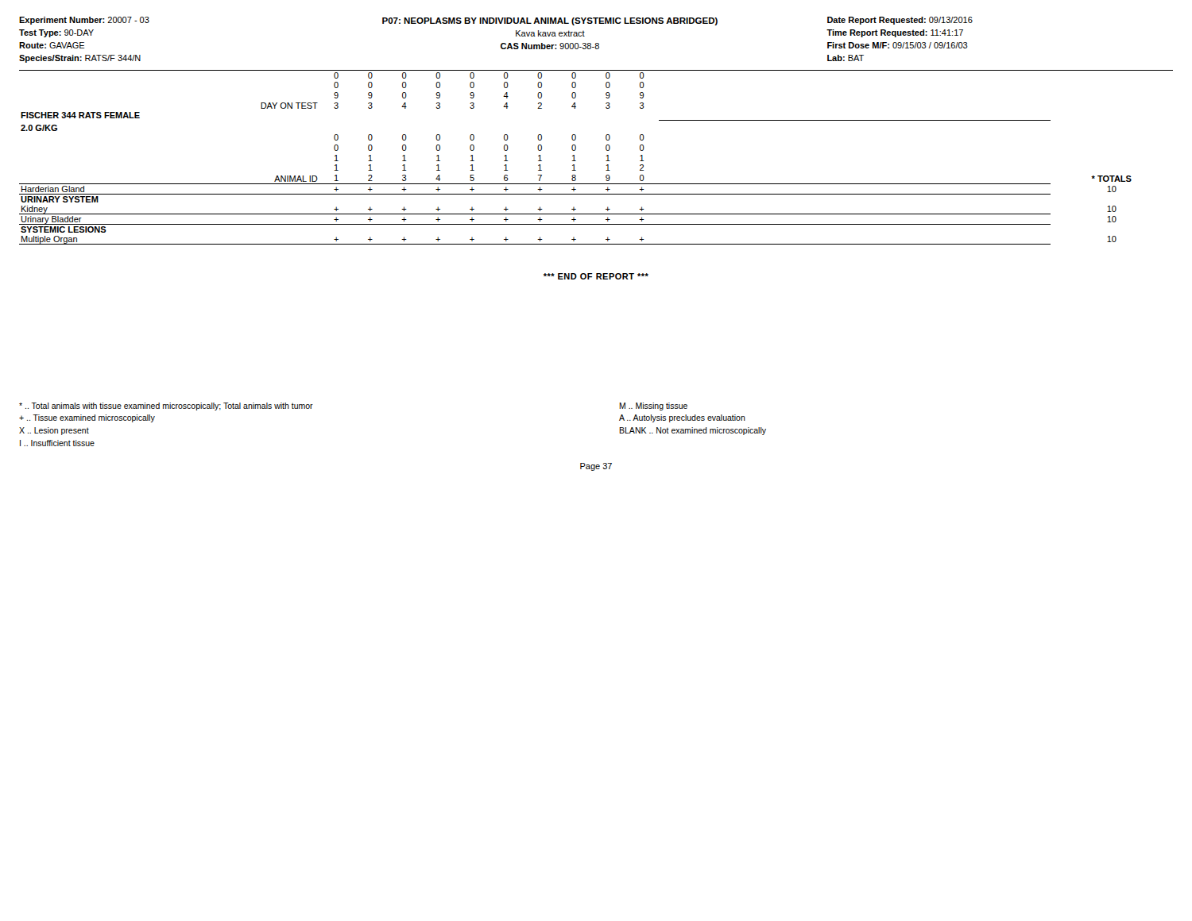| Experiment Number: 20007 - 03 Test Type: 90-DAY Route: GAVAGE Species/Strain: RATS/F 344/N | P07: NEOPLASMS BY INDIVIDUAL ANIMAL (SYSTEMIC LESIONS ABRIDGED) Kava kava extract CAS Number: 9000-38-8 | Date Report Requested: 09/13/2016 Time Report Requested: 11:41:17 First Dose M/F: 09/15/03 / 09/16/03 Lab: BAT |
| DAY ON TEST | 0 0 9 3 | 0 0 9 3 | 0 0 0 4 | 0 0 9 3 | 0 0 9 3 | 0 0 4 4 | 0 0 0 2 | 0 0 0 4 | 0 0 9 3 | 0 0 9 3 | | |
| FISCHER 344 RATS FEMALE | | | |
| 2.0 G/KG | |
| ANIMAL ID | 0 0 1 1 1 | 0 0 1 1 2 | 0 0 1 1 3 | 0 0 1 1 4 | 0 0 1 1 5 | 0 0 1 1 6 | 0 0 1 1 7 | 0 0 1 1 8 | 0 0 1 1 9 | 0 0 1 2 0 | | * TOTALS |
| Harderian Gland | + | + | + | + | + | + | + | + | + | + | | 10 |
| URINARY SYSTEM | |
| Kidney | + | + | + | + | + | + | + | + | + | + | | 10 |
| Urinary Bladder | + | + | + | + | + | + | + | + | + | + | | 10 |
| SYSTEMIC LESIONS | |
| Multiple Organ | + | + | + | + | + | + | + | + | + | + | | 10 |
*** END OF REPORT ***
| * .. Total animals with tissue examined microscopically; Total animals with tumor + .. Tissue examined microscopically X .. Lesion present I .. Insufficient tissue | M .. Missing tissue A .. Autolysis precludes evaluation BLANK .. Not examined microscopically |
Page 37